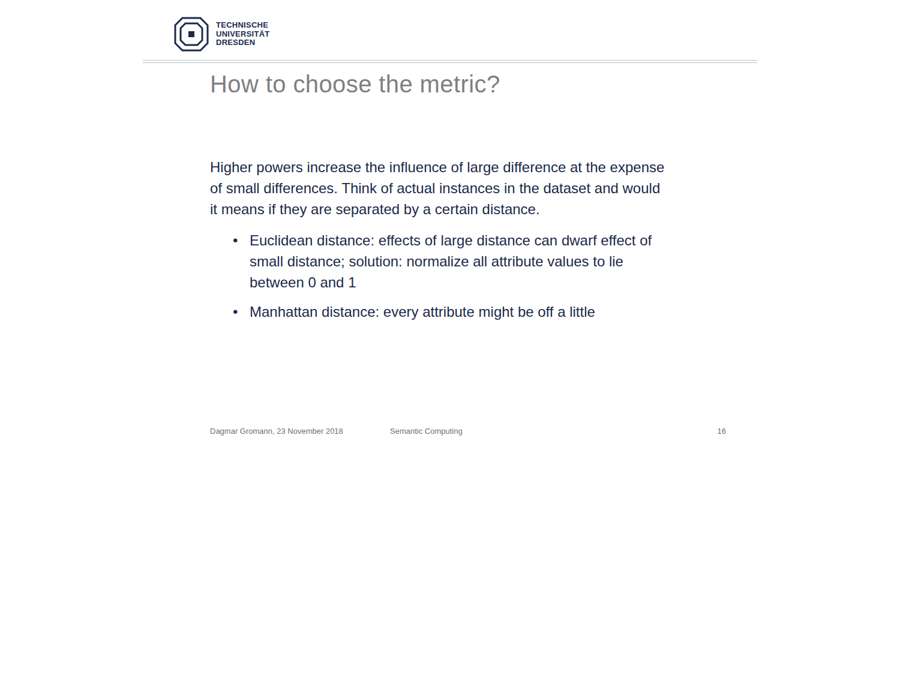Technische
Universität
Dresden
How to choose the metric?
Higher powers increase the influence of large difference at the expense of small differences. Think of actual instances in the dataset and would it means if they are separated by a certain distance.
Euclidean distance: effects of large distance can dwarf effect of small distance; solution: normalize all attribute values to lie between 0 and 1
Manhattan distance: every attribute might be off a little
Dagmar Gromann, 23 November 2018 Semantic Computing 16